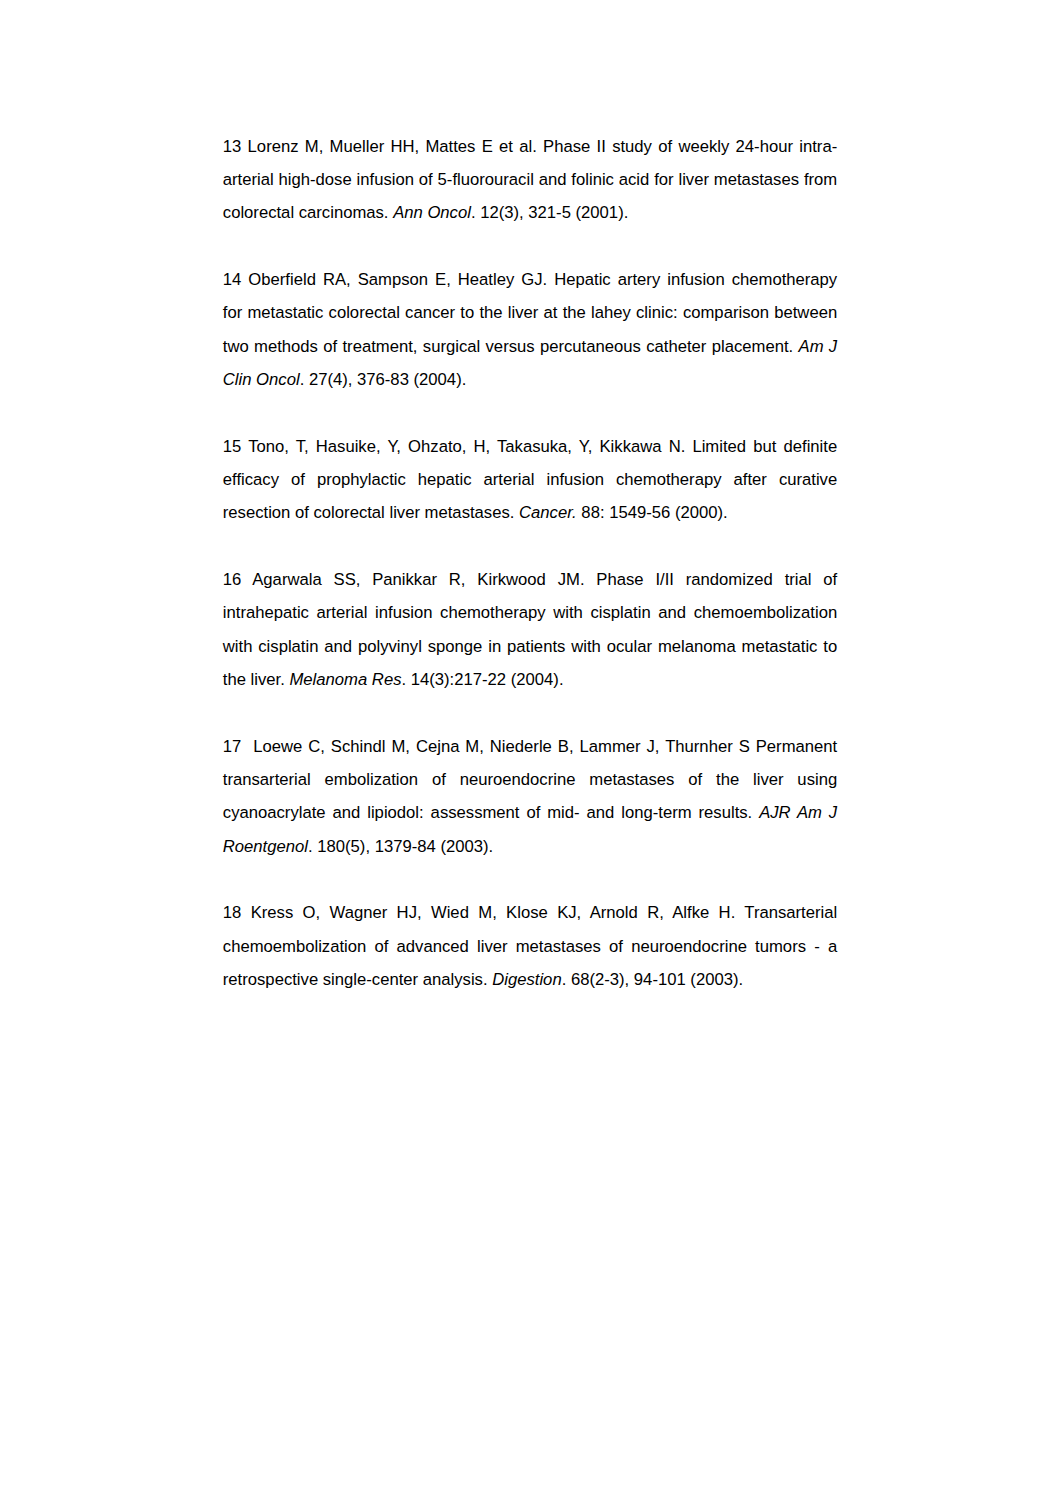13 Lorenz M, Mueller HH, Mattes E et al. Phase II study of weekly 24-hour intra-arterial high-dose infusion of 5-fluorouracil and folinic acid for liver metastases from colorectal carcinomas. Ann Oncol. 12(3), 321-5 (2001).
14 Oberfield RA, Sampson E, Heatley GJ. Hepatic artery infusion chemotherapy for metastatic colorectal cancer to the liver at the lahey clinic: comparison between two methods of treatment, surgical versus percutaneous catheter placement. Am J Clin Oncol. 27(4), 376-83 (2004).
15 Tono, T, Hasuike, Y, Ohzato, H, Takasuka, Y, Kikkawa N. Limited but definite efficacy of prophylactic hepatic arterial infusion chemotherapy after curative resection of colorectal liver metastases. Cancer. 88: 1549-56 (2000).
16 Agarwala SS, Panikkar R, Kirkwood JM. Phase I/II randomized trial of intrahepatic arterial infusion chemotherapy with cisplatin and chemoembolization with cisplatin and polyvinyl sponge in patients with ocular melanoma metastatic to the liver. Melanoma Res. 14(3):217-22 (2004).
17 Loewe C, Schindl M, Cejna M, Niederle B, Lammer J, Thurnher S Permanent transarterial embolization of neuroendocrine metastases of the liver using cyanoacrylate and lipiodol: assessment of mid- and long-term results. AJR Am J Roentgenol. 180(5), 1379-84 (2003).
18 Kress O, Wagner HJ, Wied M, Klose KJ, Arnold R, Alfke H. Transarterial chemoembolization of advanced liver metastases of neuroendocrine tumors - a retrospective single-center analysis. Digestion. 68(2-3), 94-101 (2003).